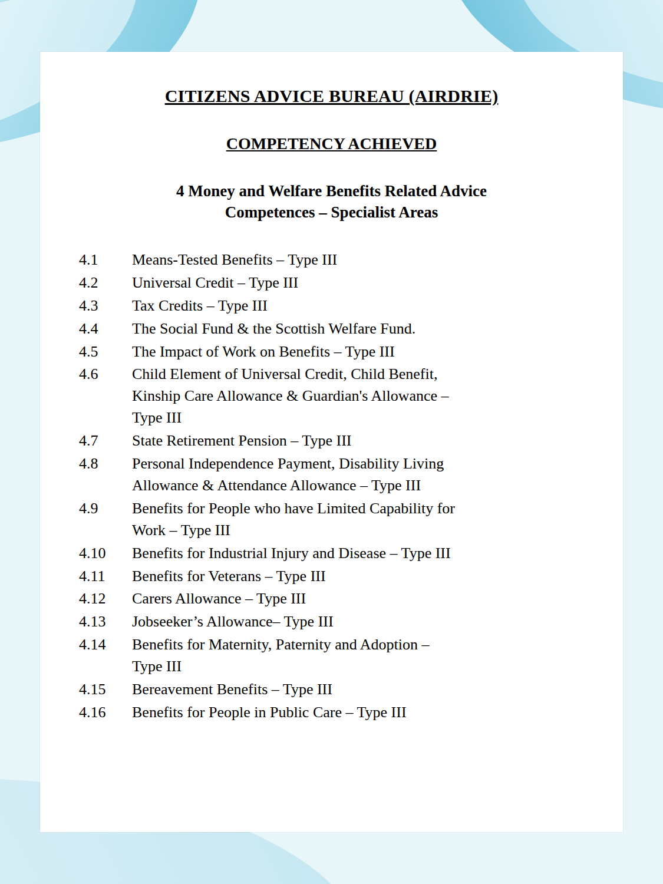CITIZENS ADVICE BUREAU (AIRDRIE)
COMPETENCY ACHIEVED
4 Money and Welfare Benefits Related Advice
Competences – Specialist Areas
4.1
Means-Tested Benefits – Type III
4.2
Universal Credit – Type III
4.3
Tax Credits – Type III
4.4
The Social Fund & the Scottish Welfare Fund.
4.5
The Impact of Work on Benefits – Type III
4.6
Child Element of Universal Credit, Child Benefit,Kinship Care Allowance & Guardian's Allowance –Type III
4.7
State Retirement Pension – Type III
4.8
Personal Independence Payment, Disability LivingAllowance & Attendance Allowance – Type III
4.9
Benefits for People who have Limited Capability forWork – Type III
4.10
Benefits for Industrial Injury and Disease – Type III
4.11
Benefits for Veterans – Type III
4.12
Carers Allowance – Type III
4.13
Jobseeker’s Allowance– Type III
4.14
Benefits for Maternity, Paternity and Adoption –Type III
4.15
Bereavement Benefits – Type III
4.16
Benefits for People in Public Care – Type III